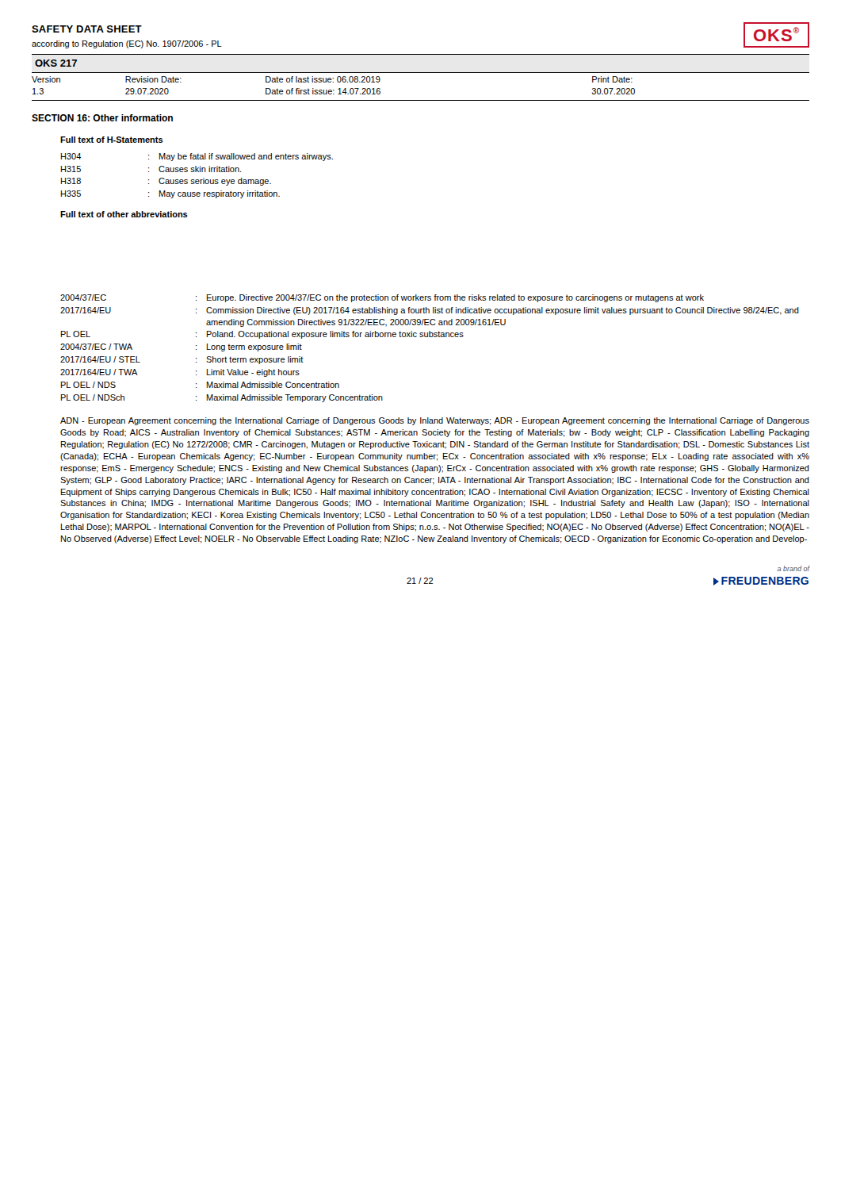SAFETY DATA SHEET
according to Regulation (EC) No. 1907/2006 - PL
OKS®
OKS 217
| Version 1.3 | Revision Date: 29.07.2020 | Date of last issue: 06.08.2019 Date of first issue: 14.07.2016 | Print Date: 30.07.2020 |
SECTION 16: Other information
Full text of H-Statements
| H304 | : | May be fatal if swallowed and enters airways. |
| H315 | : | Causes skin irritation. |
| H318 | : | Causes serious eye damage. |
| H335 | : | May cause respiratory irritation. |
Full text of other abbreviations
| 2004/37/EC | : | Europe. Directive 2004/37/EC on the protection of workers from the risks related to exposure to carcinogens or mutagens at work |
| 2017/164/EU | : | Commission Directive (EU) 2017/164 establishing a fourth list of indicative occupational exposure limit values pursuant to Council Directive 98/24/EC, and amending Commission Directives 91/322/EEC, 2000/39/EC and 2009/161/EU |
| PL OEL | : | Poland. Occupational exposure limits for airborne toxic substances |
| 2004/37/EC / TWA | : | Long term exposure limit |
| 2017/164/EU / STEL | : | Short term exposure limit |
| 2017/164/EU / TWA | : | Limit Value - eight hours |
| PL OEL / NDS | : | Maximal Admissible Concentration |
| PL OEL / NDSch | : | Maximal Admissible Temporary Concentration |
ADN - European Agreement concerning the International Carriage of Dangerous Goods by Inland Waterways; ADR - European Agreement concerning the International Carriage of Dangerous Goods by Road; AICS - Australian Inventory of Chemical Substances; ASTM - American Society for the Testing of Materials; bw - Body weight; CLP - Classification Labelling Packaging Regulation; Regulation (EC) No 1272/2008; CMR - Carcinogen, Mutagen or Reproductive Toxicant; DIN - Standard of the German Institute for Standardisation; DSL - Domestic Substances List (Canada); ECHA - European Chemicals Agency; EC-Number - European Community number; ECx - Concentration associated with x% response; ELx - Loading rate associated with x% response; EmS - Emergency Schedule; ENCS - Existing and New Chemical Substances (Japan); ErCx - Concentration associated with x% growth rate response; GHS - Globally Harmonized System; GLP - Good Laboratory Practice; IARC - International Agency for Research on Cancer; IATA - International Air Transport Association; IBC - International Code for the Construction and Equipment of Ships carrying Dangerous Chemicals in Bulk; IC50 - Half maximal inhibitory concentration; ICAO - International Civil Aviation Organization; IECSC - Inventory of Existing Chemical Substances in China; IMDG - International Maritime Dangerous Goods; IMO - International Maritime Organization; ISHL - Industrial Safety and Health Law (Japan); ISO - International Organisation for Standardization; KECI - Korea Existing Chemicals Inventory; LC50 - Lethal Concentration to 50 % of a test population; LD50 - Lethal Dose to 50% of a test population (Median Lethal Dose); MARPOL - International Convention for the Prevention of Pollution from Ships; n.o.s. - Not Otherwise Specified; NO(A)EC - No Observed (Adverse) Effect Concentration; NO(A)EL - No Observed (Adverse) Effect Level; NOELR - No Observable Effect Loading Rate; NZIoC - New Zealand Inventory of Chemicals; OECD - Organization for Economic Co-operation and Develop-
21 / 22
a brand of
FREUDENBERG